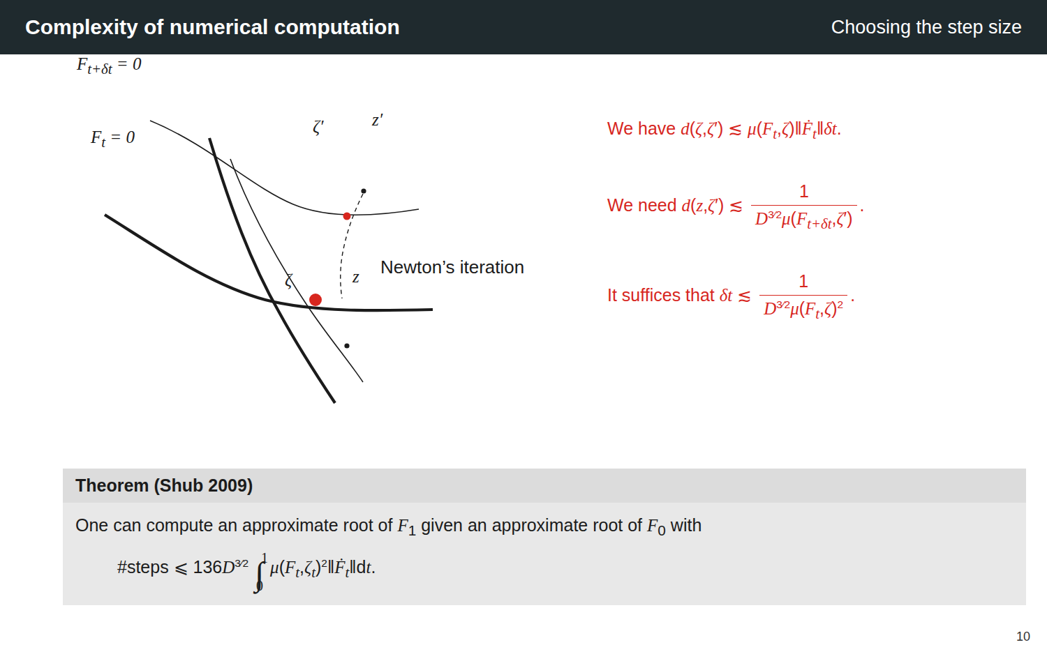Complexity of numerical computation
Choosing the step size
Ft+δt = 0 Ft = 0 ζ′ z′ ζ z Newton’s iteration
We have d(ζ,ζ′) ≲ μ(Ft,ζ)‖Ḟt‖δt.
We need d(z,ζ′) ≲ 1 D3⁄2μ(Ft+δt,ζ′) .
It suffices that δt ≲ 1 D3⁄2μ(Ft,ζ)2 .
Theorem (Shub 2009)
One can compute an approximate root of F1 given an approximate root of F0 with
#steps ⩽ 136D3⁄2 ∫10 μ(Ft,ζt)2‖Ḟt‖dt.
10